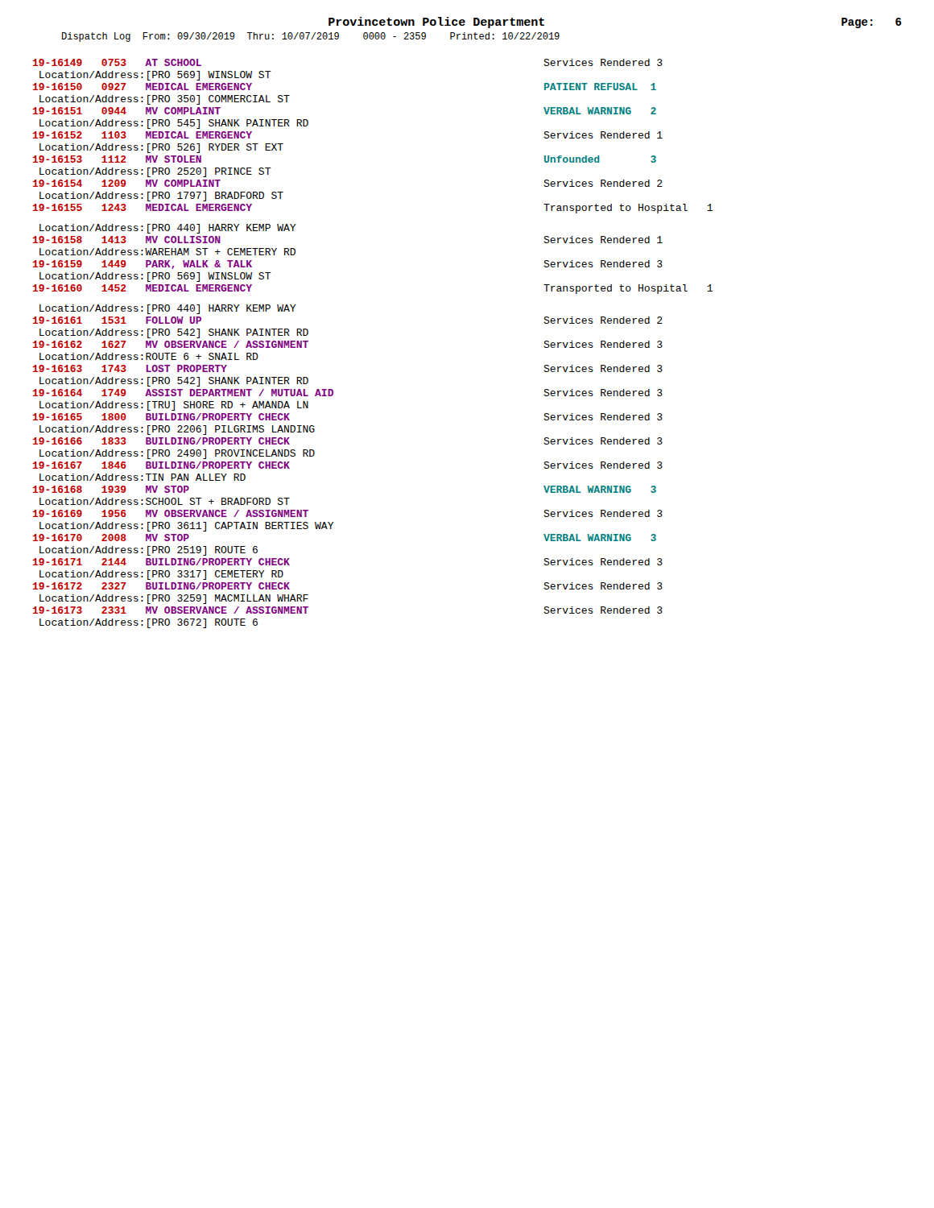Provincetown Police Department
Page: 6
Dispatch Log From: 09/30/2019 Thru: 10/07/2019 0000 - 2359 Printed: 10/22/2019
| 19-16149 | 0753 | AT SCHOOL | Services Rendered 3 |
| Location/Address: | [PRO 569] WINSLOW ST |
| 19-16150 | 0927 | MEDICAL EMERGENCY | PATIENT REFUSAL 1 |
| Location/Address: | [PRO 350] COMMERCIAL ST |
| 19-16151 | 0944 | MV COMPLAINT | VERBAL WARNING 2 |
| Location/Address: | [PRO 545] SHANK PAINTER RD |
| 19-16152 | 1103 | MEDICAL EMERGENCY | Services Rendered 1 |
| Location/Address: | [PRO 526] RYDER ST EXT |
| 19-16153 | 1112 | MV STOLEN | Unfounded 3 |
| Location/Address: | [PRO 2520] PRINCE ST |
| 19-16154 | 1209 | MV COMPLAINT | Services Rendered 2 |
| Location/Address: | [PRO 1797] BRADFORD ST |
| 19-16155 | 1243 | MEDICAL EMERGENCY | Transported to Hospital 1 |
| Location/Address: | [PRO 440] HARRY KEMP WAY |
| 19-16158 | 1413 | MV COLLISION | Services Rendered 1 |
| Location/Address: | WAREHAM ST + CEMETERY RD |
| 19-16159 | 1449 | PARK, WALK & TALK | Services Rendered 3 |
| Location/Address: | [PRO 569] WINSLOW ST |
| 19-16160 | 1452 | MEDICAL EMERGENCY | Transported to Hospital 1 |
| Location/Address: | [PRO 440] HARRY KEMP WAY |
| 19-16161 | 1531 | FOLLOW UP | Services Rendered 2 |
| Location/Address: | [PRO 542] SHANK PAINTER RD |
| 19-16162 | 1627 | MV OBSERVANCE / ASSIGNMENT | Services Rendered 3 |
| Location/Address: | ROUTE 6 + SNAIL RD |
| 19-16163 | 1743 | LOST PROPERTY | Services Rendered 3 |
| Location/Address: | [PRO 542] SHANK PAINTER RD |
| 19-16164 | 1749 | ASSIST DEPARTMENT / MUTUAL AID | Services Rendered 3 |
| Location/Address: | [TRU] SHORE RD + AMANDA LN |
| 19-16165 | 1800 | BUILDING/PROPERTY CHECK | Services Rendered 3 |
| Location/Address: | [PRO 2206] PILGRIMS LANDING |
| 19-16166 | 1833 | BUILDING/PROPERTY CHECK | Services Rendered 3 |
| Location/Address: | [PRO 2490] PROVINCELANDS RD |
| 19-16167 | 1846 | BUILDING/PROPERTY CHECK | Services Rendered 3 |
| Location/Address: | TIN PAN ALLEY RD |
| 19-16168 | 1939 | MV STOP | VERBAL WARNING 3 |
| Location/Address: | SCHOOL ST + BRADFORD ST |
| 19-16169 | 1956 | MV OBSERVANCE / ASSIGNMENT | Services Rendered 3 |
| Location/Address: | [PRO 3611] CAPTAIN BERTIES WAY |
| 19-16170 | 2008 | MV STOP | VERBAL WARNING 3 |
| Location/Address: | [PRO 2519] ROUTE 6 |
| 19-16171 | 2144 | BUILDING/PROPERTY CHECK | Services Rendered 3 |
| Location/Address: | [PRO 3317] CEMETERY RD |
| 19-16172 | 2327 | BUILDING/PROPERTY CHECK | Services Rendered 3 |
| Location/Address: | [PRO 3259] MACMILLAN WHARF |
| 19-16173 | 2331 | MV OBSERVANCE / ASSIGNMENT | Services Rendered 3 |
| Location/Address: | [PRO 3672] ROUTE 6 |